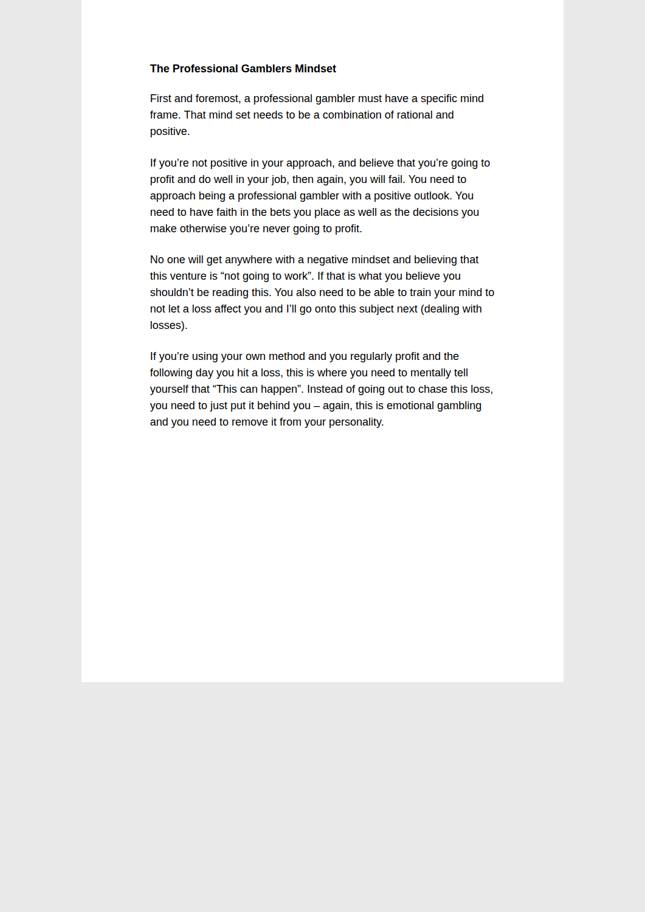The Professional Gamblers Mindset
First and foremost, a professional gambler must have a specific mind frame. That mind set needs to be a combination of rational and positive.
If you’re not positive in your approach, and believe that you’re going to profit and do well in your job, then again, you will fail. You need to approach being a professional gambler with a positive outlook. You need to have faith in the bets you place as well as the decisions you make otherwise you’re never going to profit.
No one will get anywhere with a negative mindset and believing that this venture is “not going to work”. If that is what you believe you shouldn’t be reading this. You also need to be able to train your mind to not let a loss affect you and I’ll go onto this subject next (dealing with losses).
If you’re using your own method and you regularly profit and the following day you hit a loss, this is where you need to mentally tell yourself that “This can happen”. Instead of going out to chase this loss, you need to just put it behind you – again, this is emotional gambling and you need to remove it from your personality.